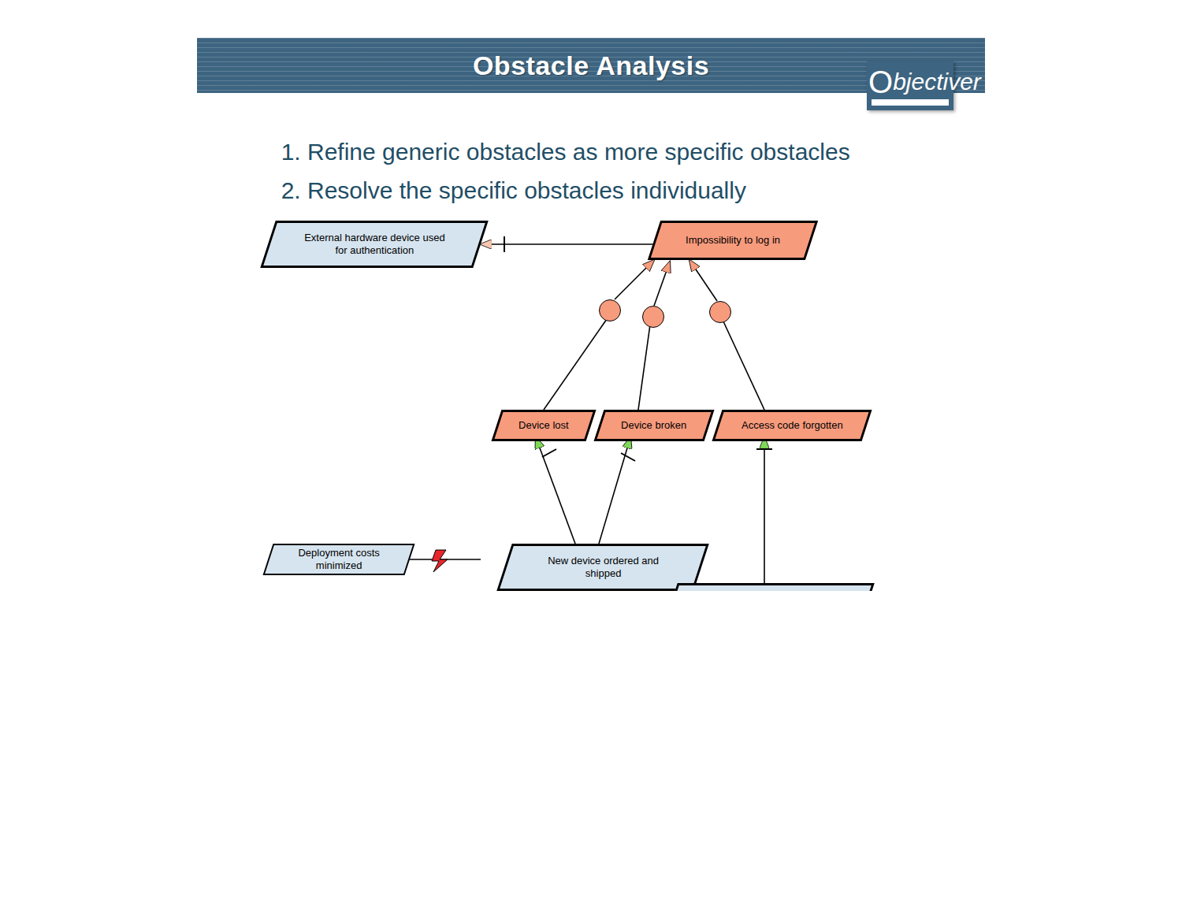Obstacle Analysis
Objectiver
Refine generic obstacles as more specific obstacles
Resolve the specific obstacles individually
Impossibility to log in -> External hardware device used for authentication Deployment costs minimized ~ New device ordered and shipped (conflict)
External hardware device used
for authentication
Impossibility to log in
Device lost
Device broken
Access code forgotten
New device ordered and
shipped
Deployment costs minimized
New access code sent by
secured mail